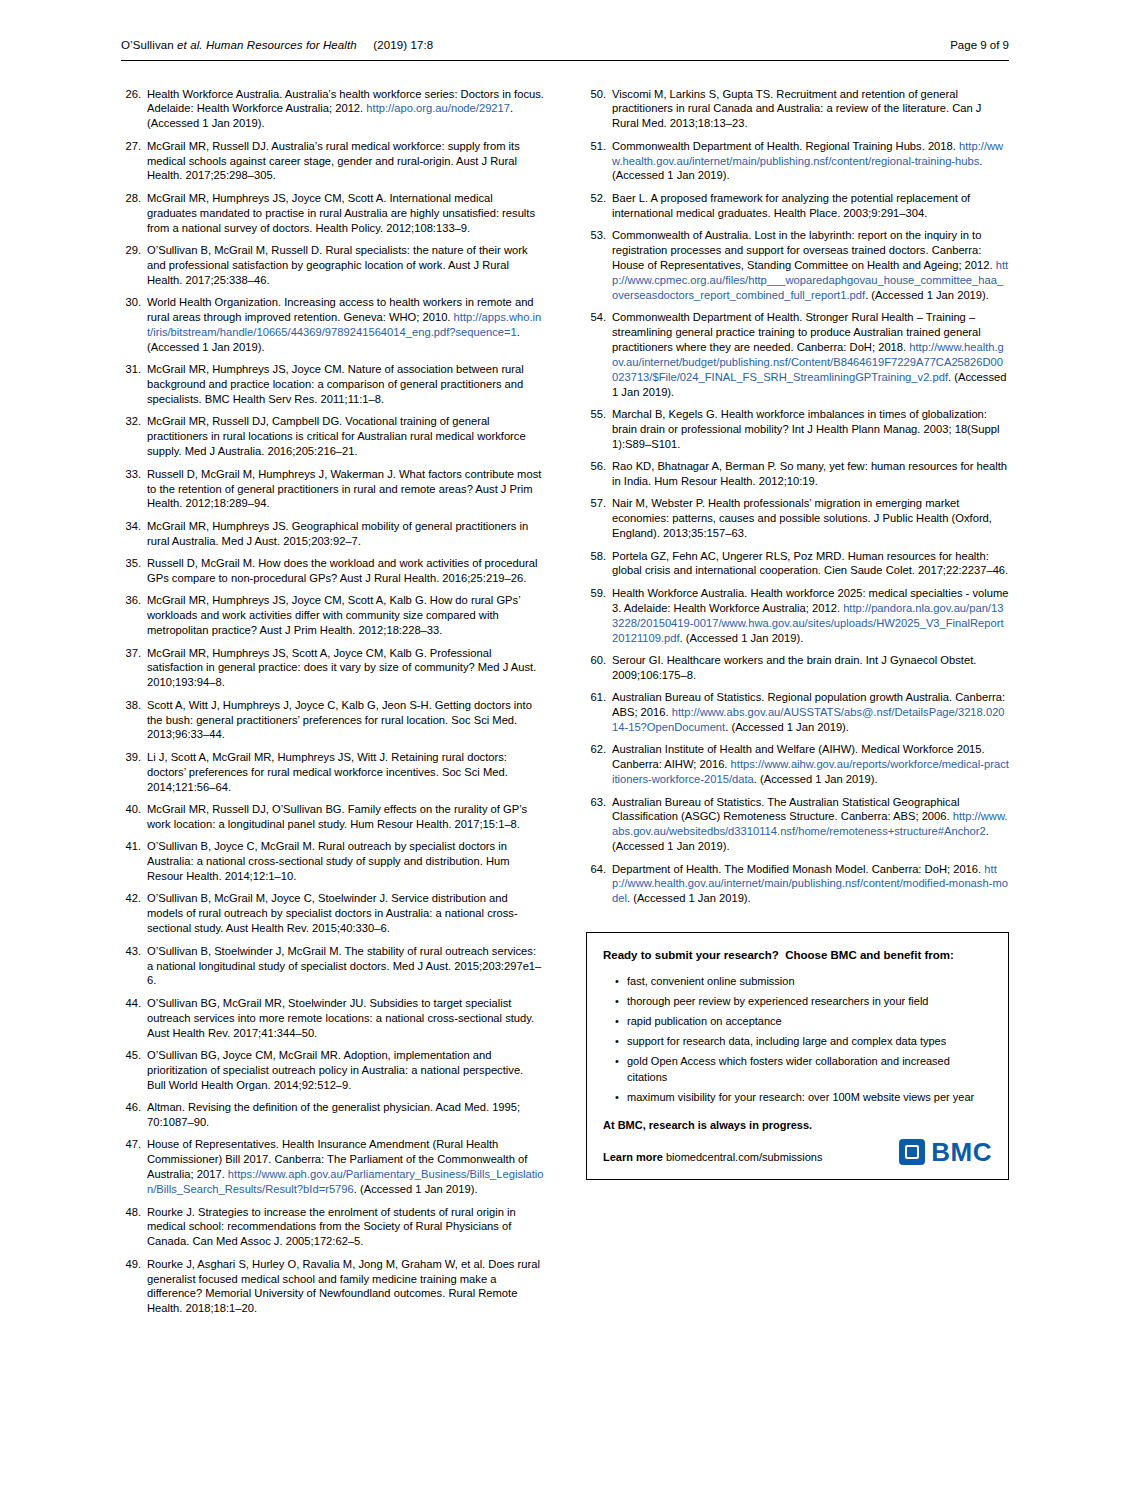O’Sullivan et al. Human Resources for Health (2019) 17:8
Page 9 of 9
26. Health Workforce Australia. Australia’s health workforce series: Doctors in focus. Adelaide: Health Workforce Australia; 2012. http://apo.org.au/node/29217. (Accessed 1 Jan 2019).
27. McGrail MR, Russell DJ. Australia’s rural medical workforce: supply from its medical schools against career stage, gender and rural-origin. Aust J Rural Health. 2017;25:298–305.
28. McGrail MR, Humphreys JS, Joyce CM, Scott A. International medical graduates mandated to practise in rural Australia are highly unsatisfied: results from a national survey of doctors. Health Policy. 2012;108:133–9.
29. O’Sullivan B, McGrail M, Russell D. Rural specialists: the nature of their work and professional satisfaction by geographic location of work. Aust J Rural Health. 2017;25:338–46.
30. World Health Organization. Increasing access to health workers in remote and rural areas through improved retention. Geneva: WHO; 2010. http://apps.who.int/iris/bitstream/handle/10665/44369/9789241564014_eng.pdf?sequence=1. (Accessed 1 Jan 2019).
31. McGrail MR, Humphreys JS, Joyce CM. Nature of association between rural background and practice location: a comparison of general practitioners and specialists. BMC Health Serv Res. 2011;11:1–8.
32. McGrail MR, Russell DJ, Campbell DG. Vocational training of general practitioners in rural locations is critical for Australian rural medical workforce supply. Med J Australia. 2016;205:216–21.
33. Russell D, McGrail M, Humphreys J, Wakerman J. What factors contribute most to the retention of general practitioners in rural and remote areas? Aust J Prim Health. 2012;18:289–94.
34. McGrail MR, Humphreys JS. Geographical mobility of general practitioners in rural Australia. Med J Aust. 2015;203:92–7.
35. Russell D, McGrail M. How does the workload and work activities of procedural GPs compare to non-procedural GPs? Aust J Rural Health. 2016;25:219–26.
36. McGrail MR, Humphreys JS, Joyce CM, Scott A, Kalb G. How do rural GPs’ workloads and work activities differ with community size compared with metropolitan practice? Aust J Prim Health. 2012;18:228–33.
37. McGrail MR, Humphreys JS, Scott A, Joyce CM, Kalb G. Professional satisfaction in general practice: does it vary by size of community? Med J Aust. 2010;193:94–8.
38. Scott A, Witt J, Humphreys J, Joyce C, Kalb G, Jeon S-H. Getting doctors into the bush: general practitioners’ preferences for rural location. Soc Sci Med. 2013;96:33–44.
39. Li J, Scott A, McGrail MR, Humphreys JS, Witt J. Retaining rural doctors: doctors’ preferences for rural medical workforce incentives. Soc Sci Med. 2014;121:56–64.
40. McGrail MR, Russell DJ, O’Sullivan BG. Family effects on the rurality of GP’s work location: a longitudinal panel study. Hum Resour Health. 2017;15:1–8.
41. O’Sullivan B, Joyce C, McGrail M. Rural outreach by specialist doctors in Australia: a national cross-sectional study of supply and distribution. Hum Resour Health. 2014;12:1–10.
42. O’Sullivan B, McGrail M, Joyce C, Stoelwinder J. Service distribution and models of rural outreach by specialist doctors in Australia: a national cross-sectional study. Aust Health Rev. 2015;40:330–6.
43. O’Sullivan B, Stoelwinder J, McGrail M. The stability of rural outreach services: a national longitudinal study of specialist doctors. Med J Aust. 2015;203:297e1–6.
44. O’Sullivan BG, McGrail MR, Stoelwinder JU. Subsidies to target specialist outreach services into more remote locations: a national cross-sectional study. Aust Health Rev. 2017;41:344–50.
45. O’Sullivan BG, Joyce CM, McGrail MR. Adoption, implementation and prioritization of specialist outreach policy in Australia: a national perspective. Bull World Health Organ. 2014;92:512–9.
46. Altman. Revising the definition of the generalist physician. Acad Med. 1995; 70:1087–90.
47. House of Representatives. Health Insurance Amendment (Rural Health Commissioner) Bill 2017. Canberra: The Parliament of the Commonwealth of Australia; 2017. https://www.aph.gov.au/Parliamentary_Business/Bills_Legislation/Bills_Search_Results/Result?bId=r5796. (Accessed 1 Jan 2019).
48. Rourke J. Strategies to increase the enrolment of students of rural origin in medical school: recommendations from the Society of Rural Physicians of Canada. Can Med Assoc J. 2005;172:62–5.
49. Rourke J, Asghari S, Hurley O, Ravalia M, Jong M, Graham W, et al. Does rural generalist focused medical school and family medicine training make a difference? Memorial University of Newfoundland outcomes. Rural Remote Health. 2018;18:1–20.
50. Viscomi M, Larkins S, Gupta TS. Recruitment and retention of general practitioners in rural Canada and Australia: a review of the literature. Can J Rural Med. 2013;18:13–23.
51. Commonwealth Department of Health. Regional Training Hubs. 2018. http://www.health.gov.au/internet/main/publishing.nsf/content/regional-training-hubs. (Accessed 1 Jan 2019).
52. Baer L. A proposed framework for analyzing the potential replacement of international medical graduates. Health Place. 2003;9:291–304.
53. Commonwealth of Australia. Lost in the labyrinth: report on the inquiry in to registration processes and support for overseas trained doctors. Canberra: House of Representatives, Standing Committee on Health and Ageing; 2012. http://www.cpmec.org.au/files/http___woparedaphgovau_house_committee_haa_overseasdoctors_report_combined_full_report1.pdf. (Accessed 1 Jan 2019).
54. Commonwealth Department of Health. Stronger Rural Health – Training – streamlining general practice training to produce Australian trained general practitioners where they are needed. Canberra: DoH; 2018. http://www.health.gov.au/internet/budget/publishing.nsf/Content/B8464619F7229A77CA25826D00023713/$File/024_FINAL_FS_SRH_StreamliningGPTraining_v2.pdf. (Accessed 1 Jan 2019).
55. Marchal B, Kegels G. Health workforce imbalances in times of globalization: brain drain or professional mobility? Int J Health Plann Manag. 2003; 18(Suppl 1):S89–S101.
56. Rao KD, Bhatnagar A, Berman P. So many, yet few: human resources for health in India. Hum Resour Health. 2012;10:19.
57. Nair M, Webster P. Health professionals’ migration in emerging market economies: patterns, causes and possible solutions. J Public Health (Oxford, England). 2013;35:157–63.
58. Portela GZ, Fehn AC, Ungerer RLS, Poz MRD. Human resources for health: global crisis and international cooperation. Cien Saude Colet. 2017;22:2237–46.
59. Health Workforce Australia. Health workforce 2025: medical specialties - volume 3. Adelaide: Health Workforce Australia; 2012. http://pandora.nla.gov.au/pan/133228/20150419-0017/www.hwa.gov.au/sites/uploads/HW2025_V3_FinalReport20121109.pdf. (Accessed 1 Jan 2019).
60. Serour GI. Healthcare workers and the brain drain. Int J Gynaecol Obstet. 2009;106:175–8.
61. Australian Bureau of Statistics. Regional population growth Australia. Canberra: ABS; 2016. http://www.abs.gov.au/AUSSTATS/abs@.nsf/DetailsPage/3218.02014-15?OpenDocument. (Accessed 1 Jan 2019).
62. Australian Institute of Health and Welfare (AIHW). Medical Workforce 2015. Canberra: AIHW; 2016. https://www.aihw.gov.au/reports/workforce/medical-practitioners-workforce-2015/data. (Accessed 1 Jan 2019).
63. Australian Bureau of Statistics. The Australian Statistical Geographical Classification (ASGC) Remoteness Structure. Canberra: ABS; 2006. http://www.abs.gov.au/websitedbs/d3310114.nsf/home/remoteness+structure#Anchor2. (Accessed 1 Jan 2019).
64. Department of Health. The Modified Monash Model. Canberra: DoH; 2016. http://www.health.gov.au/internet/main/publishing.nsf/content/modified-monash-model. (Accessed 1 Jan 2019).
Ready to submit your research? Choose BMC and benefit from:
fast, convenient online submission
thorough peer review by experienced researchers in your field
rapid publication on acceptance
support for research data, including large and complex data types
gold Open Access which fosters wider collaboration and increased citations
maximum visibility for your research: over 100M website views per year
At BMC, research is always in progress.
Learn more biomedcentral.com/submissions
BMC